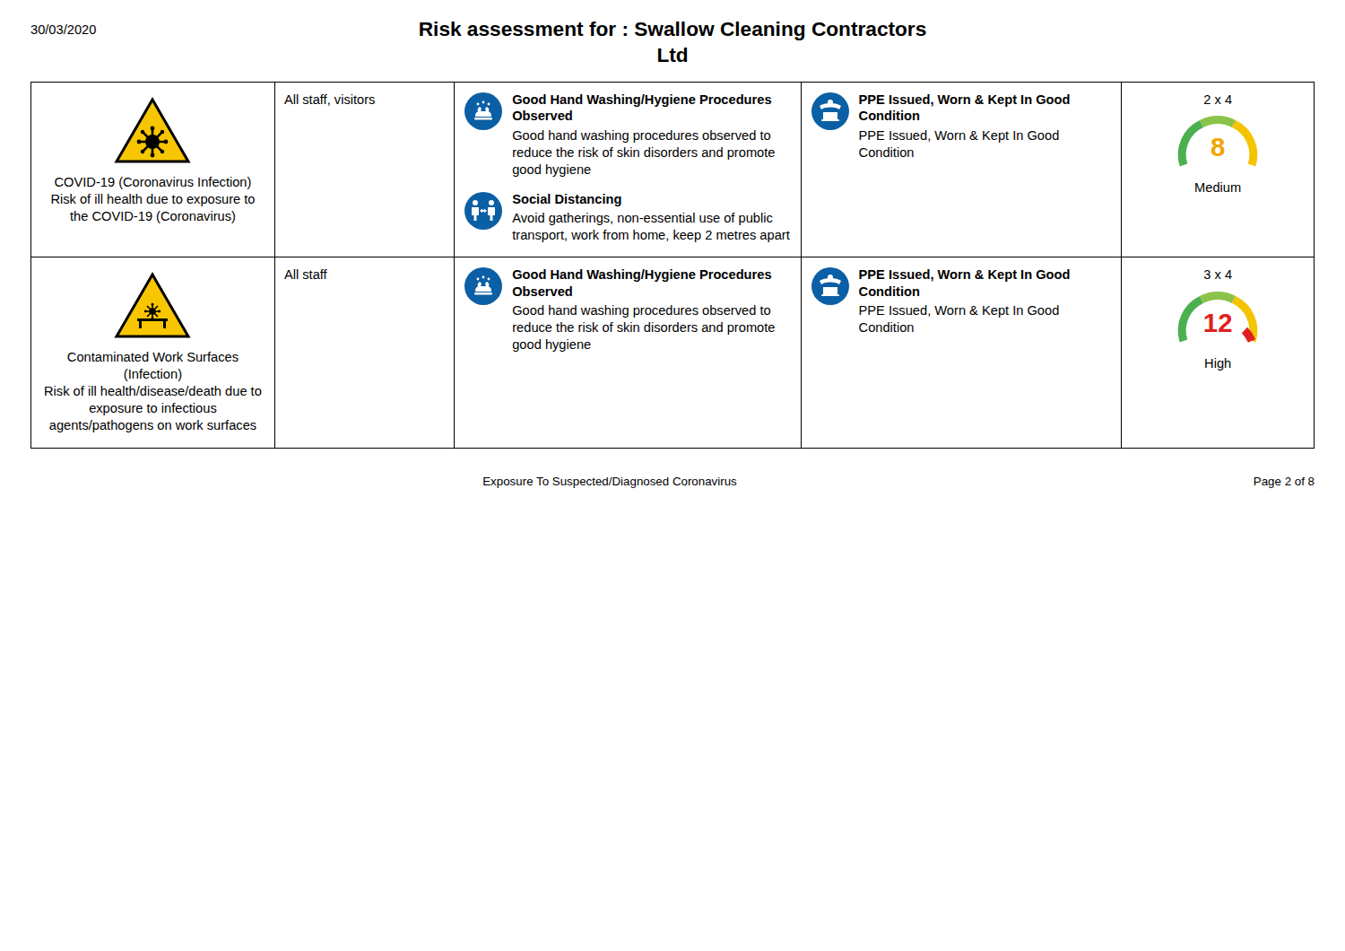30/03/2020
Risk assessment for : Swallow Cleaning Contractors
Ltd
| COVID-19 (Coronavirus Infection) Risk of ill health due to exposure to the COVID-19 (Coronavirus) | All staff, visitors | Good Hand Washing/Hygiene Procedures Observed Good hand washing procedures observed to reduce the risk of skin disorders and promote good hygiene Social Distancing Avoid gatherings, non-essential use of public transport, work from home, keep 2 metres apart | PPE Issued, Worn & Kept In Good Condition PPE Issued, Worn & Kept In Good Condition | 2 x 4 8 Medium |
| Contaminated Work Surfaces (Infection) Risk of ill health/disease/death due to exposure to infectious agents/pathogens on work surfaces | All staff | Good Hand Washing/Hygiene Procedures Observed Good hand washing procedures observed to reduce the risk of skin disorders and promote good hygiene | PPE Issued, Worn & Kept In Good Condition PPE Issued, Worn & Kept In Good Condition | 3 x 4 12 High |
Exposure To Suspected/Diagnosed Coronavirus
Page 2 of 8